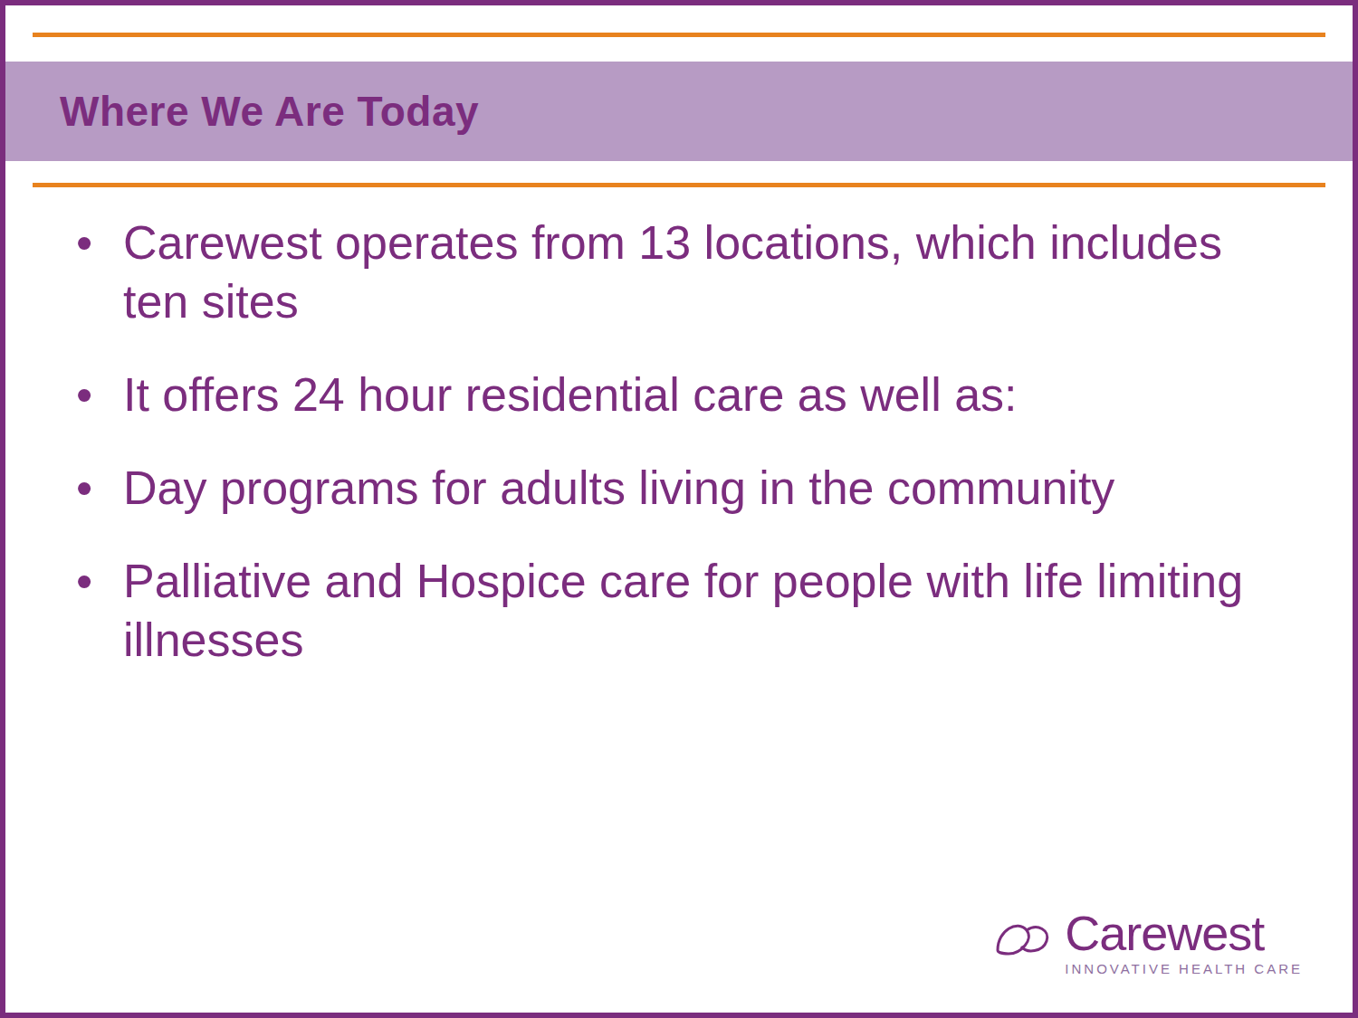Where We Are Today
Carewest operates from 13 locations, which includes ten sites
It offers 24 hour residential care as well as:
Day programs for adults living in the community
Palliative and Hospice care for people with life limiting illnesses
Carewest
INNOVATIVE HEALTH CARE